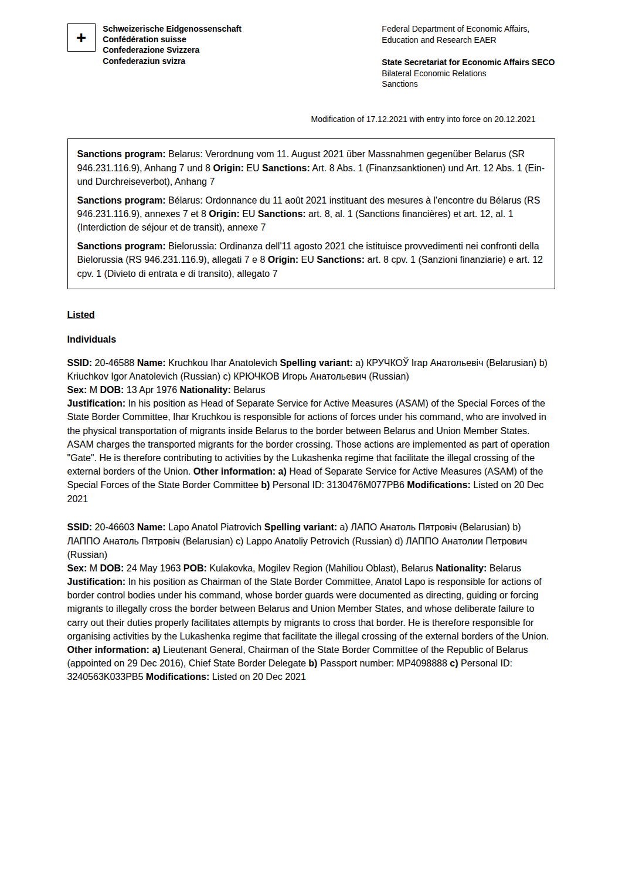+
Schweizerische Eidgenossenschaft
Confédération suisse
Confederazione Svizzera
Confederaziun svizra
Federal Department of Economic Affairs,
Education and Research EAER
State Secretariat for Economic Affairs SECO
Bilateral Economic Relations
Sanctions
Modification of 17.12.2021 with entry into force on 20.12.2021
Sanctions program: Belarus: Verordnung vom 11. August 2021 über Massnahmen gegenüber Belarus (SR 946.231.116.9), Anhang 7 und 8 Origin: EU Sanctions: Art. 8 Abs. 1 (Finanzsanktionen) und Art. 12 Abs. 1 (Ein- und Durchreiseverbot), Anhang 7
Sanctions program: Bélarus: Ordonnance du 11 août 2021 instituant des mesures à l'encontre du Bélarus (RS 946.231.116.9), annexes 7 et 8 Origin: EU Sanctions: art. 8, al. 1 (Sanctions financières) et art. 12, al. 1 (Interdiction de séjour et de transit), annexe 7
Sanctions program: Bielorussia: Ordinanza dell'11 agosto 2021 che istituisce provvedimenti nei confronti della Bielorussia (RS 946.231.116.9), allegati 7 e 8 Origin: EU Sanctions: art. 8 cpv. 1 (Sanzioni finanziarie) e art. 12 cpv. 1 (Divieto di entrata e di transito), allegato 7
Listed
Individuals
SSID: 20-46588 Name: Kruchkou Ihar Anatolevich Spelling variant: a) КРУЧКОЎ Ігар Анатольевіч (Belarusian) b) Kriuchkov Igor Anatolevich (Russian) c) КРЮЧКОВ Игорь Анатольевич (Russian)
Sex: M DOB: 13 Apr 1976 Nationality: Belarus
Justification: In his position as Head of Separate Service for Active Measures (ASAM) of the Special Forces of the State Border Committee, Ihar Kruchkou is responsible for actions of forces under his command, who are involved in the physical transportation of migrants inside Belarus to the border between Belarus and Union Member States. ASAM charges the transported migrants for the border crossing. Those actions are implemented as part of operation "Gate". He is therefore contributing to activities by the Lukashenka regime that facilitate the illegal crossing of the external borders of the Union. Other information: a) Head of Separate Service for Active Measures (ASAM) of the Special Forces of the State Border Committee b) Personal ID: 3130476M077PB6 Modifications: Listed on 20 Dec 2021
SSID: 20-46603 Name: Lapo Anatol Piatrovich Spelling variant: a) ЛАПО Анатоль Пятровіч (Belarusian) b) ЛАППО Анатоль Пятровіч (Belarusian) c) Lappo Anatoliy Petrovich (Russian) d) ЛАППО Анатолии Петрович (Russian)
Sex: M DOB: 24 May 1963 POB: Kulakovka, Mogilev Region (Mahiliou Oblast), Belarus Nationality: Belarus
Justification: In his position as Chairman of the State Border Committee, Anatol Lapo is responsible for actions of border control bodies under his command, whose border guards were documented as directing, guiding or forcing migrants to illegally cross the border between Belarus and Union Member States, and whose deliberate failure to carry out their duties properly facilitates attempts by migrants to cross that border. He is therefore responsible for organising activities by the Lukashenka regime that facilitate the illegal crossing of the external borders of the Union. Other information: a) Lieutenant General, Chairman of the State Border Committee of the Republic of Belarus (appointed on 29 Dec 2016), Chief State Border Delegate b) Passport number: MP4098888 c) Personal ID: 3240563K033PB5 Modifications: Listed on 20 Dec 2021